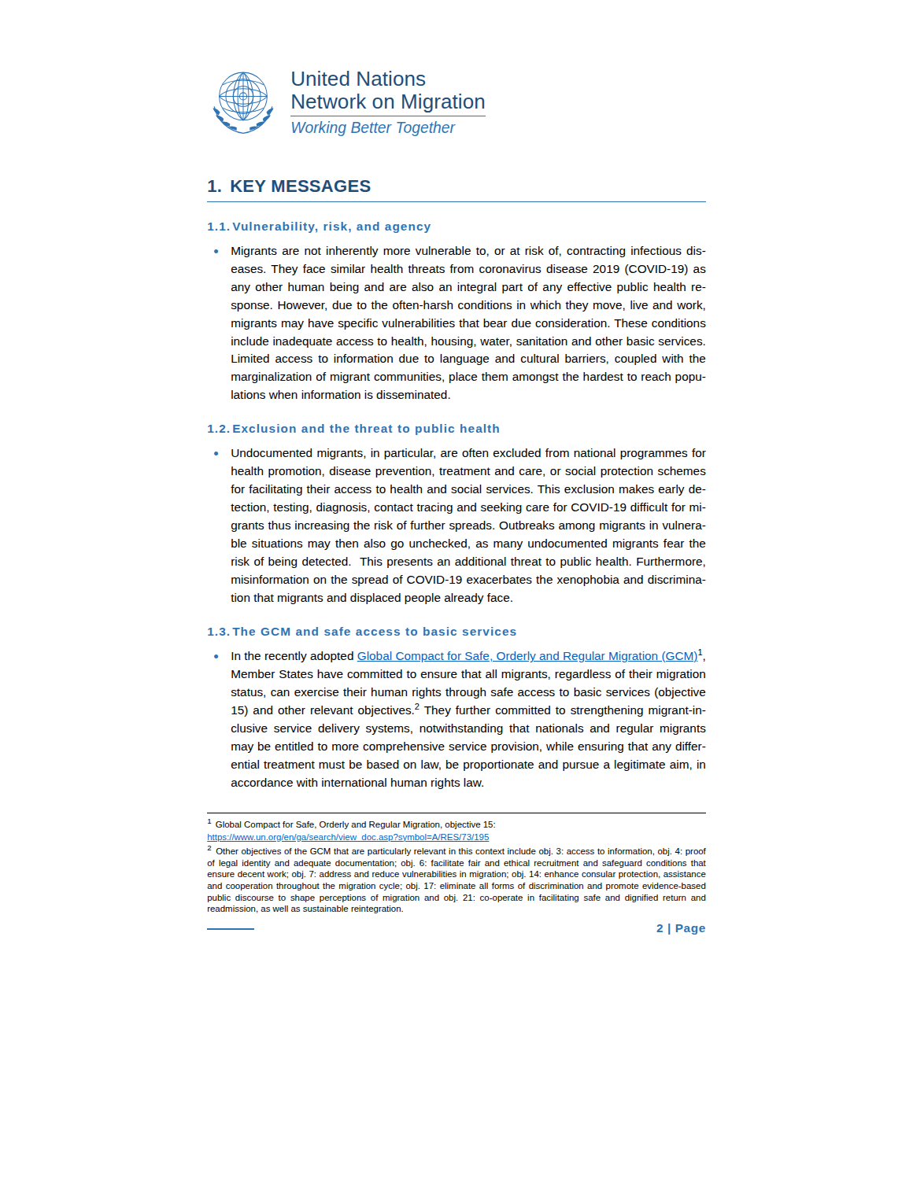United Nations
Network on Migration
Working Better Together
1. KEY MESSAGES
1.1. Vulnerability, risk, and agency
Migrants are not inherently more vulnerable to, or at risk of, contracting infectious diseases. They face similar health threats from coronavirus disease 2019 (COVID-19) as any other human being and are also an integral part of any effective public health response. However, due to the often-harsh conditions in which they move, live and work, migrants may have specific vulnerabilities that bear due consideration. These conditions include inadequate access to health, housing, water, sanitation and other basic services. Limited access to information due to language and cultural barriers, coupled with the marginalization of migrant communities, place them amongst the hardest to reach populations when information is disseminated.
1.2. Exclusion and the threat to public health
Undocumented migrants, in particular, are often excluded from national programmes for health promotion, disease prevention, treatment and care, or social protection schemes for facilitating their access to health and social services. This exclusion makes early detection, testing, diagnosis, contact tracing and seeking care for COVID-19 difficult for migrants thus increasing the risk of further spreads. Outbreaks among migrants in vulnerable situations may then also go unchecked, as many undocumented migrants fear the risk of being detected. This presents an additional threat to public health. Furthermore, misinformation on the spread of COVID-19 exacerbates the xenophobia and discrimination that migrants and displaced people already face.
1.3. The GCM and safe access to basic services
In the recently adopted Global Compact for Safe, Orderly and Regular Migration (GCM)1, Member States have committed to ensure that all migrants, regardless of their migration status, can exercise their human rights through safe access to basic services (objective 15) and other relevant objectives.2 They further committed to strengthening migrant-inclusive service delivery systems, notwithstanding that nationals and regular migrants may be entitled to more comprehensive service provision, while ensuring that any differential treatment must be based on law, be proportionate and pursue a legitimate aim, in accordance with international human rights law.
1 Global Compact for Safe, Orderly and Regular Migration, objective 15:
https://www.un.org/en/ga/search/view_doc.asp?symbol=A/RES/73/195
2 Other objectives of the GCM that are particularly relevant in this context include obj. 3: access to information, obj. 4: proof of legal identity and adequate documentation; obj. 6: facilitate fair and ethical recruitment and safeguard conditions that ensure decent work; obj. 7: address and reduce vulnerabilities in migration; obj. 14: enhance consular protection, assistance and cooperation throughout the migration cycle; obj. 17: eliminate all forms of discrimination and promote evidence-based public discourse to shape perceptions of migration and obj. 21: co-operate in facilitating safe and dignified return and readmission, as well as sustainable reintegration.
2 | Page